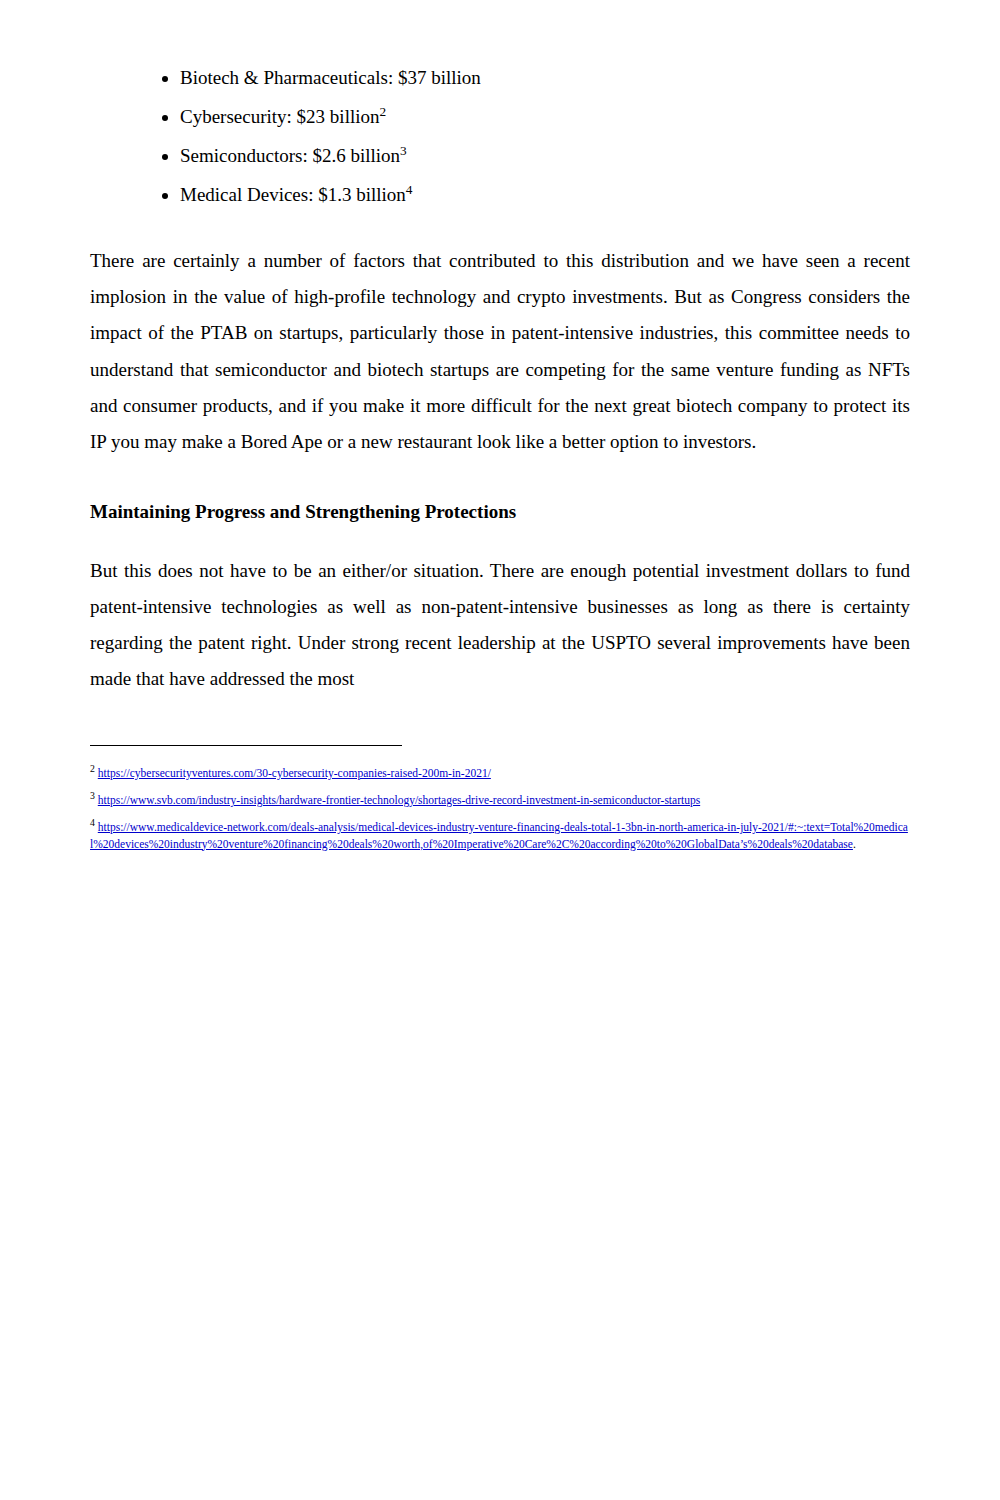Biotech & Pharmaceuticals: $37 billion
Cybersecurity: $23 billion2
Semiconductors: $2.6 billion3
Medical Devices: $1.3 billion4
There are certainly a number of factors that contributed to this distribution and we have seen a recent implosion in the value of high-profile technology and crypto investments. But as Congress considers the impact of the PTAB on startups, particularly those in patent-intensive industries, this committee needs to understand that semiconductor and biotech startups are competing for the same venture funding as NFTs and consumer products, and if you make it more difficult for the next great biotech company to protect its IP you may make a Bored Ape or a new restaurant look like a better option to investors.
Maintaining Progress and Strengthening Protections
But this does not have to be an either/or situation. There are enough potential investment dollars to fund patent-intensive technologies as well as non-patent-intensive businesses as long as there is certainty regarding the patent right. Under strong recent leadership at the USPTO several improvements have been made that have addressed the most
2 https://cybersecurityventures.com/30-cybersecurity-companies-raised-200m-in-2021/
3 https://www.svb.com/industry-insights/hardware-frontier-technology/shortages-drive-record-investment-in-semiconductor-startups
4 https://www.medicaldevice-network.com/deals-analysis/medical-devices-industry-venture-financing-deals-total-1-3bn-in-north-america-in-july-2021/#:~:text=Total%20medical%20devices%20industry%20venture%20financing%20deals%20worth,of%20Imperative%20Care%2C%20according%20to%20GlobalData’s%20deals%20database.